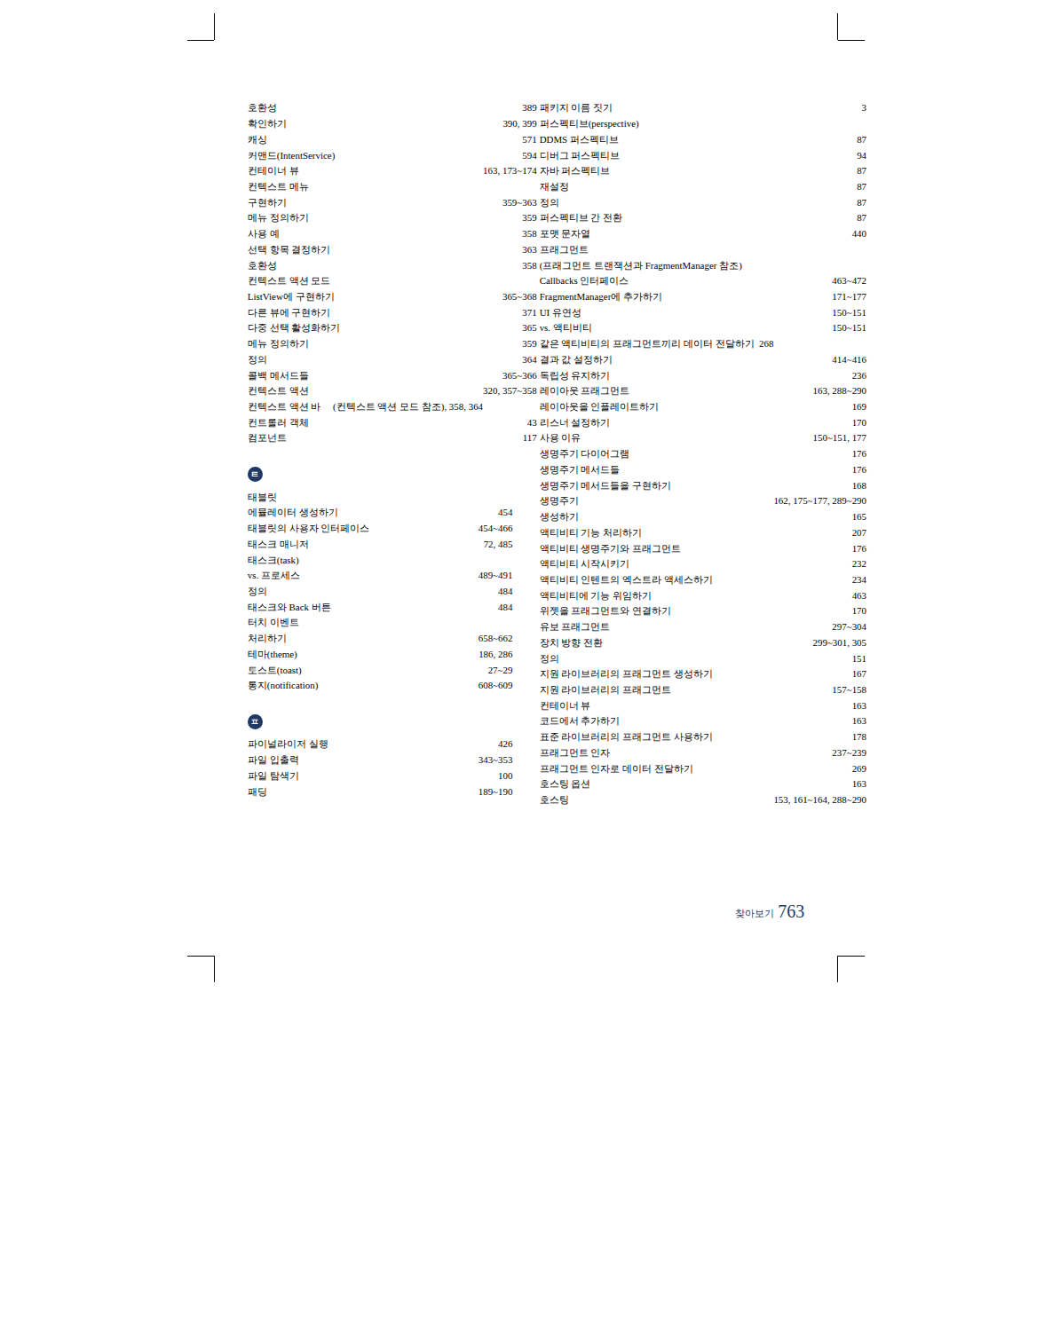| 호환성 | 389 |
| 확인하기 | 390, 399 |
| 캐싱 | 571 |
| 커맨드(IntentService) | 594 |
| 컨테이너 뷰 | 163, 173~174 |
| 컨텍스트 메뉴 | |
| 구현하기 | 359~363 |
| 메뉴 정의하기 | 359 |
| 사용 예 | 358 |
| 선택 항목 결정하기 | 363 |
| 호환성 | 358 |
| 컨텍스트 액션 모드 | |
| ListView에 구현하기 | 365~368 |
| 다른 뷰에 구현하기 | 371 |
| 다중 선택 활성화하기 | 365 |
| 메뉴 정의하기 | 359 |
| 정의 | 364 |
| 콜백 메서드들 | 365~366 |
| 컨텍스트 액션 | 320, 357~358 |
| 컨텍스트 액션 바 (컨텍스트 액션 모드 참조), 358, 364 | |
| 컨트롤러 객체 | 43 |
| 컴포넌트 | 117 |
ㅌ
| 태블릿 | |
| 에뮬레이터 생성하기 | 454 |
| 태블릿의 사용자 인터페이스 | 454~466 |
| 태스크 매니저 | 72, 485 |
| 태스크(task) | |
| vs. 프로세스 | 489~491 |
| 정의 | 484 |
| 태스크와 Back 버튼 | 484 |
| 터치 이벤트 | |
| 처리하기 | 658~662 |
| 테마(theme) | 186, 286 |
| 토스트(toast) | 27~29 |
| 통지(notification) | 608~609 |
ㅍ
| 파이널라이저 실행 | 426 |
| 파일 입출력 | 343~353 |
| 파일 탐색기 | 100 |
| 패딩 | 189~190 |
| 패키지 이름 짓기 | 3 |
| 퍼스펙티브(perspective) | |
| DDMS 퍼스펙티브 | 87 |
| 디버그 퍼스펙티브 | 94 |
| 자바 퍼스펙티브 | 87 |
| 재설정 | 87 |
| 정의 | 87 |
| 퍼스펙티브 간 전환 | 87 |
| 포맷 문자열 | 440 |
| 프래그먼트 | |
| (프래그먼트 트랜잭션과 FragmentManager 참조) | |
| Callbacks 인터페이스 | 463~472 |
| FragmentManager에 추가하기 | 171~177 |
| UI 유연성 | 150~151 |
| vs. 액티비티 | 150~151 |
| 같은 액티비티의 프래그먼트끼리 데이터 전달하기 268 | |
| 결과 값 설정하기 | 414~416 |
| 독립성 유지하기 | 236 |
| 레이아웃 프래그먼트 | 163, 288~290 |
| 레이아웃을 인플레이트하기 | 169 |
| 리스너 설정하기 | 170 |
| 사용 이유 | 150~151, 177 |
| 생명주기 다이어그램 | 176 |
| 생명주기 메서드들 | 176 |
| 생명주기 메서드들을 구현하기 | 168 |
| 생명주기 | 162, 175~177, 289~290 |
| 생성하기 | 165 |
| 액티비티 기능 처리하기 | 207 |
| 액티비티 생명주기와 프래그먼트 | 176 |
| 액티비티 시작시키기 | 232 |
| 액티비티 인텐트의 엑스트라 액세스하기 | 234 |
| 액티비티에 기능 위임하기 | 463 |
| 위젯을 프래그먼트와 연결하기 | 170 |
| 유보 프래그먼트 | 297~304 |
| 장치 방향 전환 | 299~301, 305 |
| 정의 | 151 |
| 지원 라이브러리의 프래그먼트 생성하기 | 167 |
| 지원 라이브러리의 프래그먼트 | 157~158 |
| 컨테이너 뷰 | 163 |
| 코드에서 추가하기 | 163 |
| 표준 라이브러리의 프래그먼트 사용하기 | 178 |
| 프래그먼트 인자 | 237~239 |
| 프래그먼트 인자로 데이터 전달하기 | 269 |
| 호스팅 옵션 | 163 |
| 호스팅 | 153, 161~164, 288~290 |
찾아보기 763